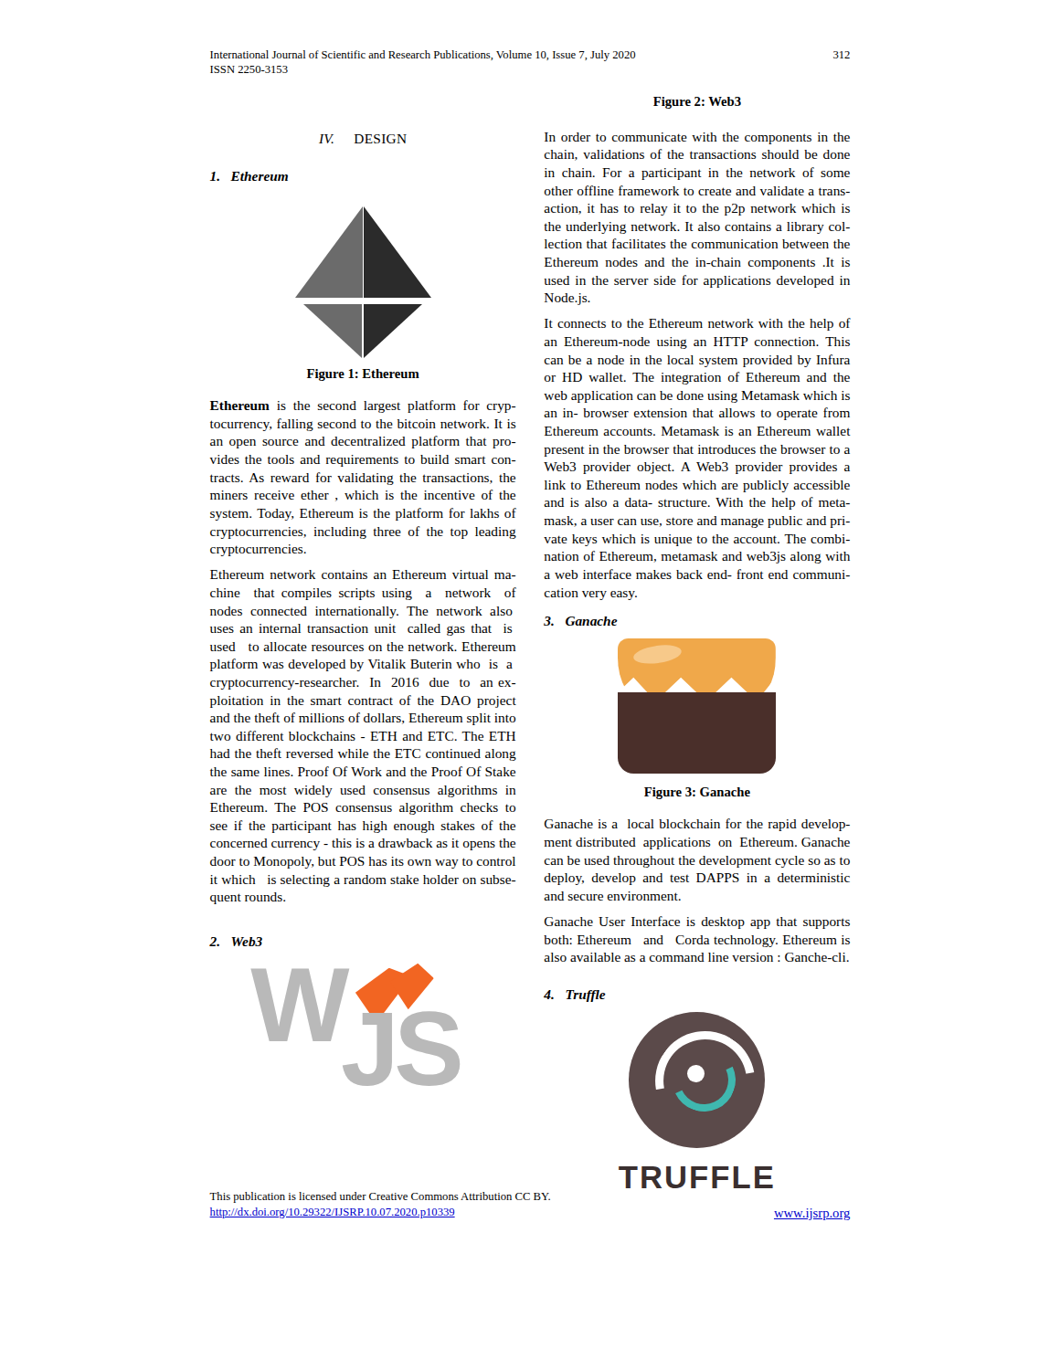International Journal of Scientific and Research Publications, Volume 10, Issue 7, July 2020
ISSN 2250-3153
312
IV. Design
1. Ethereum
Figure 1: Ethereum
Ethereum is the second largest platform for cryptocurrency, falling second to the bitcoin network. It is an open source and decentralized platform that provides the tools and requirements to build smart contracts. As reward for validating the transactions, the miners receive ether , which is the incentive of the system. Today, Ethereum is the platform for lakhs of cryptocurrencies, including three of the top leading cryptocurrencies.
Ethereum network contains an Ethereum virtual machine that compiles scripts using a network of nodes connected internationally. The network also uses an internal transaction unit called gas that is used to allocate resources on the network. Ethereum platform was developed by Vitalik Buterin who is a cryptocurrency-researcher. In 2016 due to an exploitation in the smart contract of the DAO project and the theft of millions of dollars, Ethereum split into two different blockchains - ETH and ETC. The ETH had the theft reversed while the ETC continued along the same lines. Proof Of Work and the Proof Of Stake are the most widely used consensus algorithms in Ethereum. The POS consensus algorithm checks to see if the participant has high enough stakes of the concerned currency - this is a drawback as it opens the door to Monopoly, but POS has its own way to control it which is selecting a random stake holder on subsequent rounds.
2. Web3
W
JS
Figure 2: Web3
In order to communicate with the components in the chain, validations of the transactions should be done in chain. For a participant in the network of some other offline framework to create and validate a transaction, it has to relay it to the p2p network which is the underlying network. It also contains a library collection that facilitates the communication between the Ethereum nodes and the in-chain components .It is used in the server side for applications developed in Node.js.
It connects to the Ethereum network with the help of an Ethereum-node using an HTTP connection. This can be a node in the local system provided by Infura or HD wallet. The integration of Ethereum and the web application can be done using Metamask which is an in- browser extension that allows to operate from Ethereum accounts. Metamask is an Ethereum wallet present in the browser that introduces the browser to a Web3 provider object. A Web3 provider provides a link to Ethereum nodes which are publicly accessible and is also a data- structure. With the help of metamask, a user can use, store and manage public and private keys which is unique to the account. The combination of Ethereum, metamask and web3js along with a web interface makes back end- front end communication very easy.
3. Ganache
Figure 3: Ganache
Ganache is a local blockchain for the rapid development distributed applications on Ethereum. Ganache can be used throughout the development cycle so as to deploy, develop and test DAPPS in a deterministic and secure environment.
Ganache User Interface is desktop app that supports both: Ethereum and Corda technology. Ethereum is also available as a command line version : Ganche-cli.
4. Truffle
TRUFFLE
This publication is licensed under Creative Commons Attribution CC BY.
http://dx.doi.org/10.29322/IJSRP.10.07.2020.p10339 www.ijsrp.org